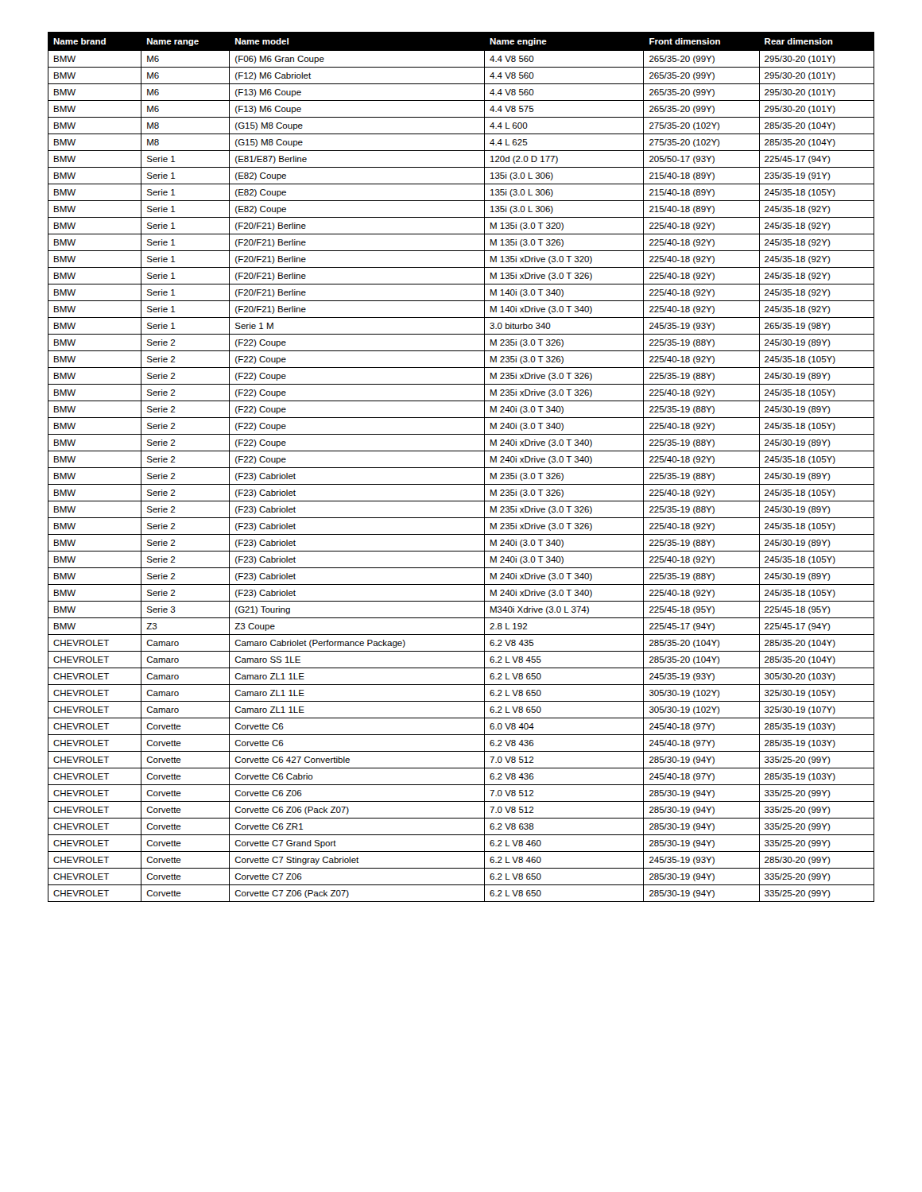| Name brand | Name range | Name model | Name engine | Front dimension | Rear dimension |
| --- | --- | --- | --- | --- | --- |
| BMW | M6 | (F06) M6 Gran Coupe | 4.4 V8 560 | 265/35-20 (99Y) | 295/30-20 (101Y) |
| BMW | M6 | (F12) M6 Cabriolet | 4.4 V8 560 | 265/35-20 (99Y) | 295/30-20 (101Y) |
| BMW | M6 | (F13) M6 Coupe | 4.4 V8 560 | 265/35-20 (99Y) | 295/30-20 (101Y) |
| BMW | M6 | (F13) M6 Coupe | 4.4 V8 575 | 265/35-20 (99Y) | 295/30-20 (101Y) |
| BMW | M8 | (G15) M8 Coupe | 4.4 L 600 | 275/35-20 (102Y) | 285/35-20 (104Y) |
| BMW | M8 | (G15) M8 Coupe | 4.4 L 625 | 275/35-20 (102Y) | 285/35-20 (104Y) |
| BMW | Serie 1 | (E81/E87) Berline | 120d (2.0 D 177) | 205/50-17 (93Y) | 225/45-17 (94Y) |
| BMW | Serie 1 | (E82) Coupe | 135i (3.0 L 306) | 215/40-18 (89Y) | 235/35-19 (91Y) |
| BMW | Serie 1 | (E82) Coupe | 135i (3.0 L 306) | 215/40-18 (89Y) | 245/35-18 (105Y) |
| BMW | Serie 1 | (E82) Coupe | 135i (3.0 L 306) | 215/40-18 (89Y) | 245/35-18 (92Y) |
| BMW | Serie 1 | (F20/F21) Berline | M 135i (3.0 T 320) | 225/40-18 (92Y) | 245/35-18 (92Y) |
| BMW | Serie 1 | (F20/F21) Berline | M 135i (3.0 T 326) | 225/40-18 (92Y) | 245/35-18 (92Y) |
| BMW | Serie 1 | (F20/F21) Berline | M 135i xDrive (3.0 T 320) | 225/40-18 (92Y) | 245/35-18 (92Y) |
| BMW | Serie 1 | (F20/F21) Berline | M 135i xDrive (3.0 T 326) | 225/40-18 (92Y) | 245/35-18 (92Y) |
| BMW | Serie 1 | (F20/F21) Berline | M 140i (3.0 T 340) | 225/40-18 (92Y) | 245/35-18 (92Y) |
| BMW | Serie 1 | (F20/F21) Berline | M 140i xDrive (3.0 T 340) | 225/40-18 (92Y) | 245/35-18 (92Y) |
| BMW | Serie 1 | Serie 1 M | 3.0 biturbo 340 | 245/35-19 (93Y) | 265/35-19 (98Y) |
| BMW | Serie 2 | (F22) Coupe | M 235i (3.0 T 326) | 225/35-19 (88Y) | 245/30-19 (89Y) |
| BMW | Serie 2 | (F22) Coupe | M 235i (3.0 T 326) | 225/40-18 (92Y) | 245/35-18 (105Y) |
| BMW | Serie 2 | (F22) Coupe | M 235i xDrive (3.0 T 326) | 225/35-19 (88Y) | 245/30-19 (89Y) |
| BMW | Serie 2 | (F22) Coupe | M 235i xDrive (3.0 T 326) | 225/40-18 (92Y) | 245/35-18 (105Y) |
| BMW | Serie 2 | (F22) Coupe | M 240i (3.0 T 340) | 225/35-19 (88Y) | 245/30-19 (89Y) |
| BMW | Serie 2 | (F22) Coupe | M 240i (3.0 T 340) | 225/40-18 (92Y) | 245/35-18 (105Y) |
| BMW | Serie 2 | (F22) Coupe | M 240i xDrive (3.0 T 340) | 225/35-19 (88Y) | 245/30-19 (89Y) |
| BMW | Serie 2 | (F22) Coupe | M 240i xDrive (3.0 T 340) | 225/40-18 (92Y) | 245/35-18 (105Y) |
| BMW | Serie 2 | (F23) Cabriolet | M 235i (3.0 T 326) | 225/35-19 (88Y) | 245/30-19 (89Y) |
| BMW | Serie 2 | (F23) Cabriolet | M 235i (3.0 T 326) | 225/40-18 (92Y) | 245/35-18 (105Y) |
| BMW | Serie 2 | (F23) Cabriolet | M 235i xDrive (3.0 T 326) | 225/35-19 (88Y) | 245/30-19 (89Y) |
| BMW | Serie 2 | (F23) Cabriolet | M 235i xDrive (3.0 T 326) | 225/40-18 (92Y) | 245/35-18 (105Y) |
| BMW | Serie 2 | (F23) Cabriolet | M 240i (3.0 T 340) | 225/35-19 (88Y) | 245/30-19 (89Y) |
| BMW | Serie 2 | (F23) Cabriolet | M 240i (3.0 T 340) | 225/40-18 (92Y) | 245/35-18 (105Y) |
| BMW | Serie 2 | (F23) Cabriolet | M 240i xDrive (3.0 T 340) | 225/35-19 (88Y) | 245/30-19 (89Y) |
| BMW | Serie 2 | (F23) Cabriolet | M 240i xDrive (3.0 T 340) | 225/40-18 (92Y) | 245/35-18 (105Y) |
| BMW | Serie 3 | (G21) Touring | M340i Xdrive (3.0 L 374) | 225/45-18 (95Y) | 225/45-18 (95Y) |
| BMW | Z3 | Z3 Coupe | 2.8 L 192 | 225/45-17 (94Y) | 225/45-17 (94Y) |
| CHEVROLET | Camaro | Camaro Cabriolet (Performance Package) | 6.2 V8 435 | 285/35-20 (104Y) | 285/35-20 (104Y) |
| CHEVROLET | Camaro | Camaro SS 1LE | 6.2 L V8 455 | 285/35-20 (104Y) | 285/35-20 (104Y) |
| CHEVROLET | Camaro | Camaro ZL1 1LE | 6.2 L V8 650 | 245/35-19 (93Y) | 305/30-20 (103Y) |
| CHEVROLET | Camaro | Camaro ZL1 1LE | 6.2 L V8 650 | 305/30-19 (102Y) | 325/30-19 (105Y) |
| CHEVROLET | Camaro | Camaro ZL1 1LE | 6.2 L V8 650 | 305/30-19 (102Y) | 325/30-19 (107Y) |
| CHEVROLET | Corvette | Corvette C6 | 6.0 V8 404 | 245/40-18 (97Y) | 285/35-19 (103Y) |
| CHEVROLET | Corvette | Corvette C6 | 6.2 V8 436 | 245/40-18 (97Y) | 285/35-19 (103Y) |
| CHEVROLET | Corvette | Corvette C6 427 Convertible | 7.0 V8 512 | 285/30-19 (94Y) | 335/25-20 (99Y) |
| CHEVROLET | Corvette | Corvette C6 Cabrio | 6.2 V8 436 | 245/40-18 (97Y) | 285/35-19 (103Y) |
| CHEVROLET | Corvette | Corvette C6 Z06 | 7.0 V8 512 | 285/30-19 (94Y) | 335/25-20 (99Y) |
| CHEVROLET | Corvette | Corvette C6 Z06 (Pack Z07) | 7.0 V8 512 | 285/30-19 (94Y) | 335/25-20 (99Y) |
| CHEVROLET | Corvette | Corvette C6 ZR1 | 6.2 V8 638 | 285/30-19 (94Y) | 335/25-20 (99Y) |
| CHEVROLET | Corvette | Corvette C7 Grand Sport | 6.2 L V8 460 | 285/30-19 (94Y) | 335/25-20 (99Y) |
| CHEVROLET | Corvette | Corvette C7 Stingray Cabriolet | 6.2 L V8 460 | 245/35-19 (93Y) | 285/30-20 (99Y) |
| CHEVROLET | Corvette | Corvette C7 Z06 | 6.2 L V8 650 | 285/30-19 (94Y) | 335/25-20 (99Y) |
| CHEVROLET | Corvette | Corvette C7 Z06 (Pack Z07) | 6.2 L V8 650 | 285/30-19 (94Y) | 335/25-20 (99Y) |